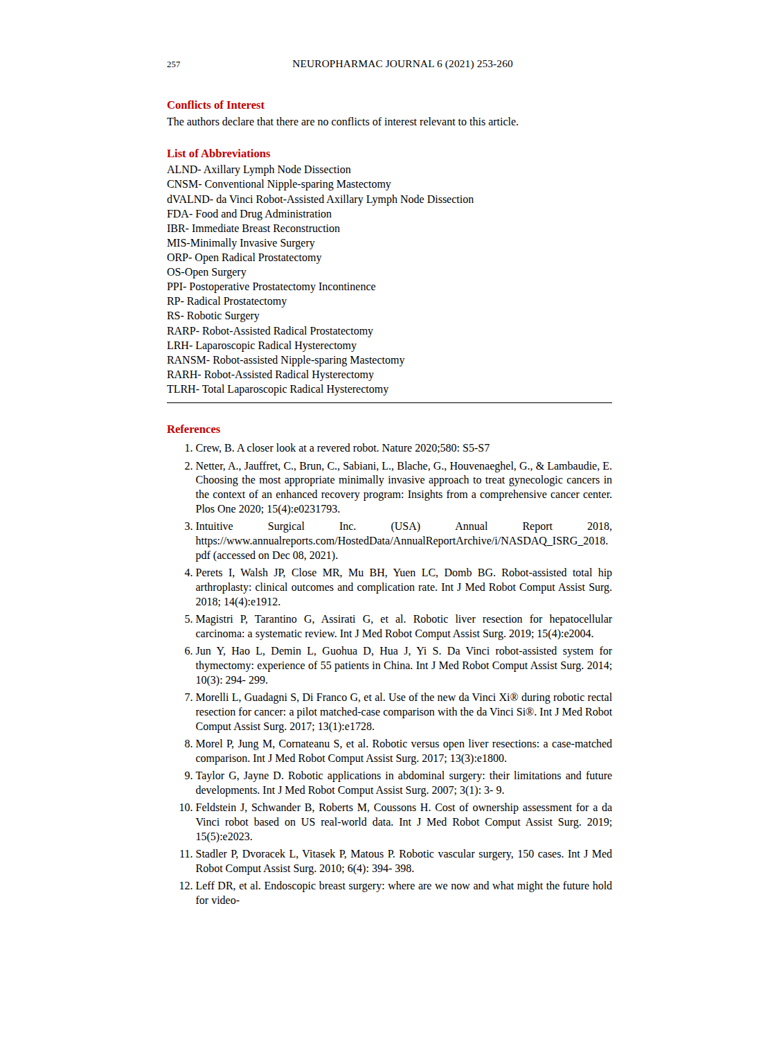257 NEUROPHARMAC JOURNAL 6 (2021) 253-260
Conflicts of Interest
The authors declare that there are no conflicts of interest relevant to this article.
List of Abbreviations
ALND- Axillary Lymph Node Dissection
CNSM- Conventional Nipple-sparing Mastectomy
dVALND- da Vinci Robot-Assisted Axillary Lymph Node Dissection
FDA- Food and Drug Administration
IBR- Immediate Breast Reconstruction
MIS-Minimally Invasive Surgery
ORP- Open Radical Prostatectomy
OS-Open Surgery
PPI- Postoperative Prostatectomy Incontinence
RP- Radical Prostatectomy
RS- Robotic Surgery
RARP- Robot-Assisted Radical Prostatectomy
LRH- Laparoscopic Radical Hysterectomy
RANSM- Robot-assisted Nipple-sparing Mastectomy
RARH- Robot-Assisted Radical Hysterectomy
TLRH- Total Laparoscopic Radical Hysterectomy
References
Crew, B. A closer look at a revered robot. Nature 2020;580: S5-S7
Netter, A., Jauffret, C., Brun, C., Sabiani, L., Blache, G., Houvenaeghel, G., & Lambaudie, E. Choosing the most appropriate minimally invasive approach to treat gynecologic cancers in the context of an enhanced recovery program: Insights from a comprehensive cancer center. Plos One 2020; 15(4):e0231793.
Intuitive Surgical Inc.(USA) Annual Report 2018,
https://www.annualreports.com/HostedData/AnnualReportArchive/i/NASDAQ_ISRG_2018.pdf (accessed on Dec 08, 2021).
Perets I, Walsh JP, Close MR, Mu BH, Yuen LC, Domb BG. Robot-assisted total hip arthroplasty: clinical outcomes and complication rate. Int J Med Robot Comput Assist Surg. 2018; 14(4):e1912.
Magistri P, Tarantino G, Assirati G, et al. Robotic liver resection for hepatocellular carcinoma: a systematic review. Int J Med Robot Comput Assist Surg. 2019; 15(4):e2004.
Jun Y, Hao L, Demin L, Guohua D, Hua J, Yi S. Da Vinci robot-assisted system for thymectomy: experience of 55 patients in China. Int J Med Robot Comput Assist Surg. 2014; 10(3): 294- 299.
Morelli L, Guadagni S, Di Franco G, et al. Use of the new da Vinci Xi® during robotic rectal resection for cancer: a pilot matched-case comparison with the da Vinci Si®. Int J Med Robot Comput Assist Surg. 2017; 13(1):e1728.
Morel P, Jung M, Cornateanu S, et al. Robotic versus open liver resections: a case-matched comparison. Int J Med Robot Comput Assist Surg. 2017; 13(3):e1800.
Taylor G, Jayne D. Robotic applications in abdominal surgery: their limitations and future developments. Int J Med Robot Comput Assist Surg. 2007; 3(1): 3- 9.
Feldstein J, Schwander B, Roberts M, Coussons H. Cost of ownership assessment for a da Vinci robot based on US real-world data. Int J Med Robot Comput Assist Surg. 2019; 15(5):e2023.
Stadler P, Dvoracek L, Vitasek P, Matous P. Robotic vascular surgery, 150 cases. Int J Med Robot Comput Assist Surg. 2010; 6(4): 394- 398.
Leff DR, et al. Endoscopic breast surgery: where are we now and what might the future hold for video-